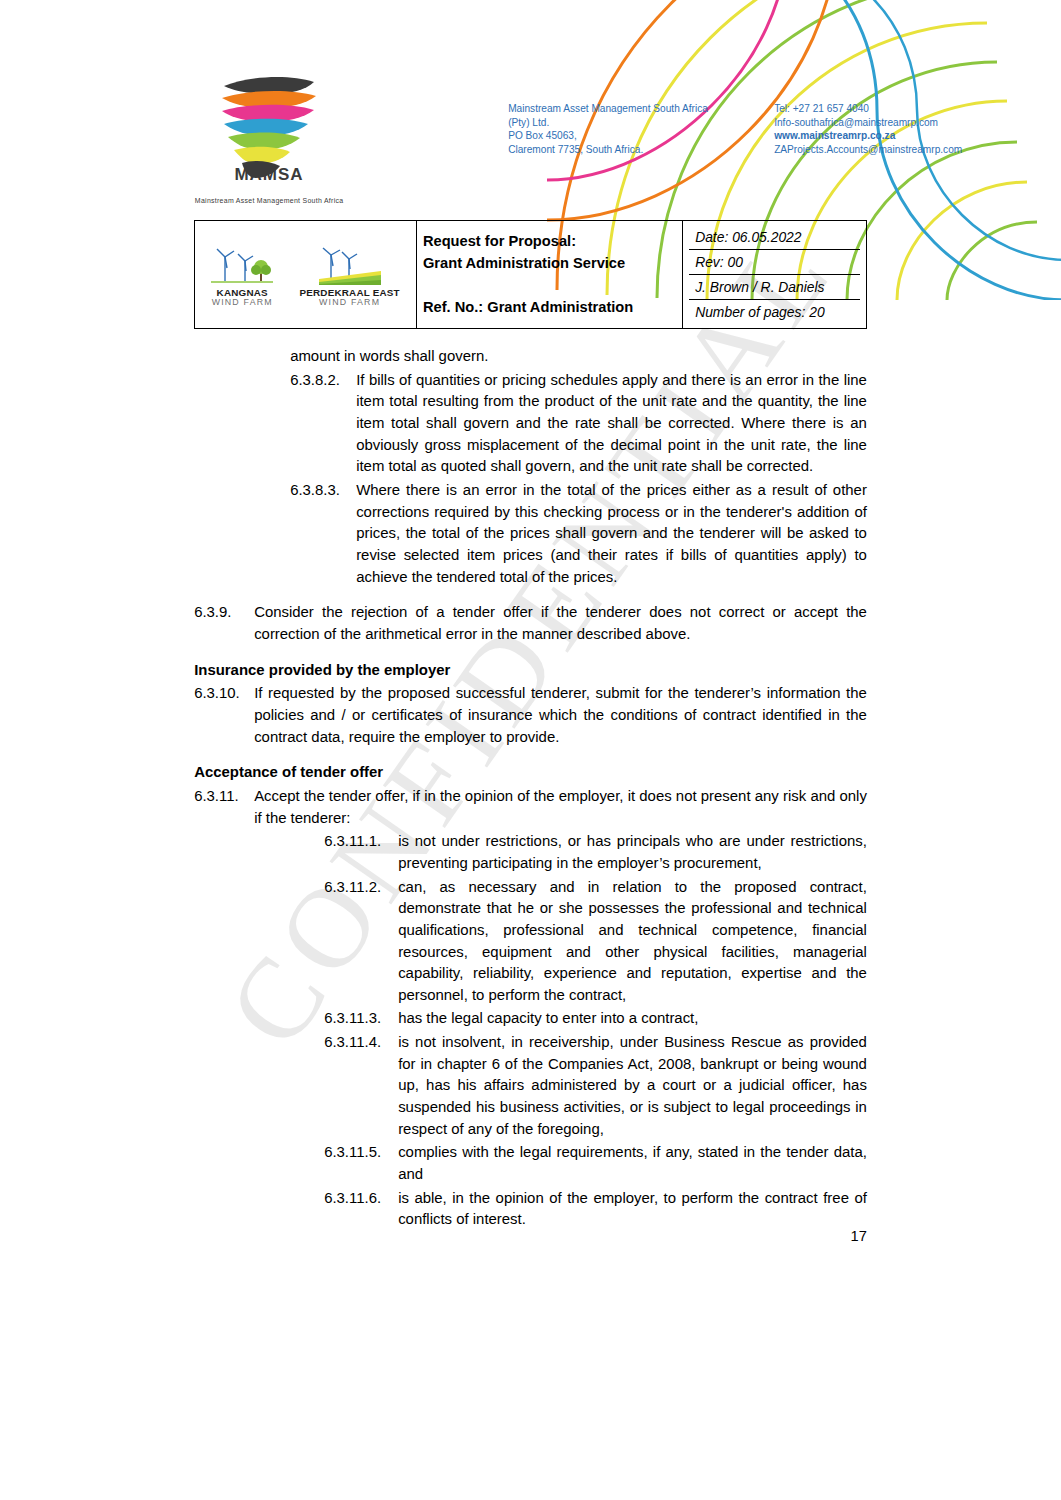CONFIDENTIAL
MAMSA
Mainstream Asset Management South Africa
Mainstream Asset Management South Africa
(Pty) Ltd.
PO Box 45063,
Claremont 7735, South Africa.
Tel: +27 21 657 4040
Info-southafrica@mainstreamrp.com
www.mainstreamrp.co.za
ZAProjects.Accounts@mainstreamrp.com
| KANGNAS WIND FARM PERDEKRAAL EAST WIND FARM | Request for Proposal: Grant Administration Service Ref. No.: Grant Administration | / Date : 06.05.2022 / / Rev : 00 / / J. Brown / R. Daniels / / Number of pages: 20 / |
amount in words shall govern.
6.3.8.2.
If bills of quantities or pricing schedules apply and there is an error in the line item total resulting from the product of the unit rate and the quantity, the line item total shall govern and the rate shall be corrected. Where there is an obviously gross misplacement of the decimal point in the unit rate, the line item total as quoted shall govern, and the unit rate shall be corrected.
6.3.8.3.
Where there is an error in the total of the prices either as a result of other corrections required by this checking process or in the tenderer's addition of prices, the total of the prices shall govern and the tenderer will be asked to revise selected item prices (and their rates if bills of quantities apply) to achieve the tendered total of the prices.
6.3.9.
Consider the rejection of a tender offer if the tenderer does not correct or accept the correction of the arithmetical error in the manner described above.
Insurance provided by the employer
6.3.10.
If requested by the proposed successful tenderer, submit for the tenderer’s information the policies and / or certificates of insurance which the conditions of contract identified in the contract data, require the employer to provide.
Acceptance of tender offer
6.3.11.
Accept the tender offer, if in the opinion of the employer, it does not present any risk and only if the tenderer:
6.3.11.1.
is not under restrictions, or has principals who are under restrictions, preventing participating in the employer’s procurement,
6.3.11.2.
can, as necessary and in relation to the proposed contract, demonstrate that he or she possesses the professional and technical qualifications, professional and technical competence, financial resources, equipment and other physical facilities, managerial capability, reliability, experience and reputation, expertise and the personnel, to perform the contract,
6.3.11.3.
has the legal capacity to enter into a contract,
6.3.11.4.
is not insolvent, in receivership, under Business Rescue as provided for in chapter 6 of the Companies Act, 2008, bankrupt or being wound up, has his affairs administered by a court or a judicial officer, has suspended his business activities, or is subject to legal proceedings in respect of any of the foregoing,
6.3.11.5.
complies with the legal requirements, if any, stated in the tender data, and
6.3.11.6.
is able, in the opinion of the employer, to perform the contract free of conflicts of interest.
17